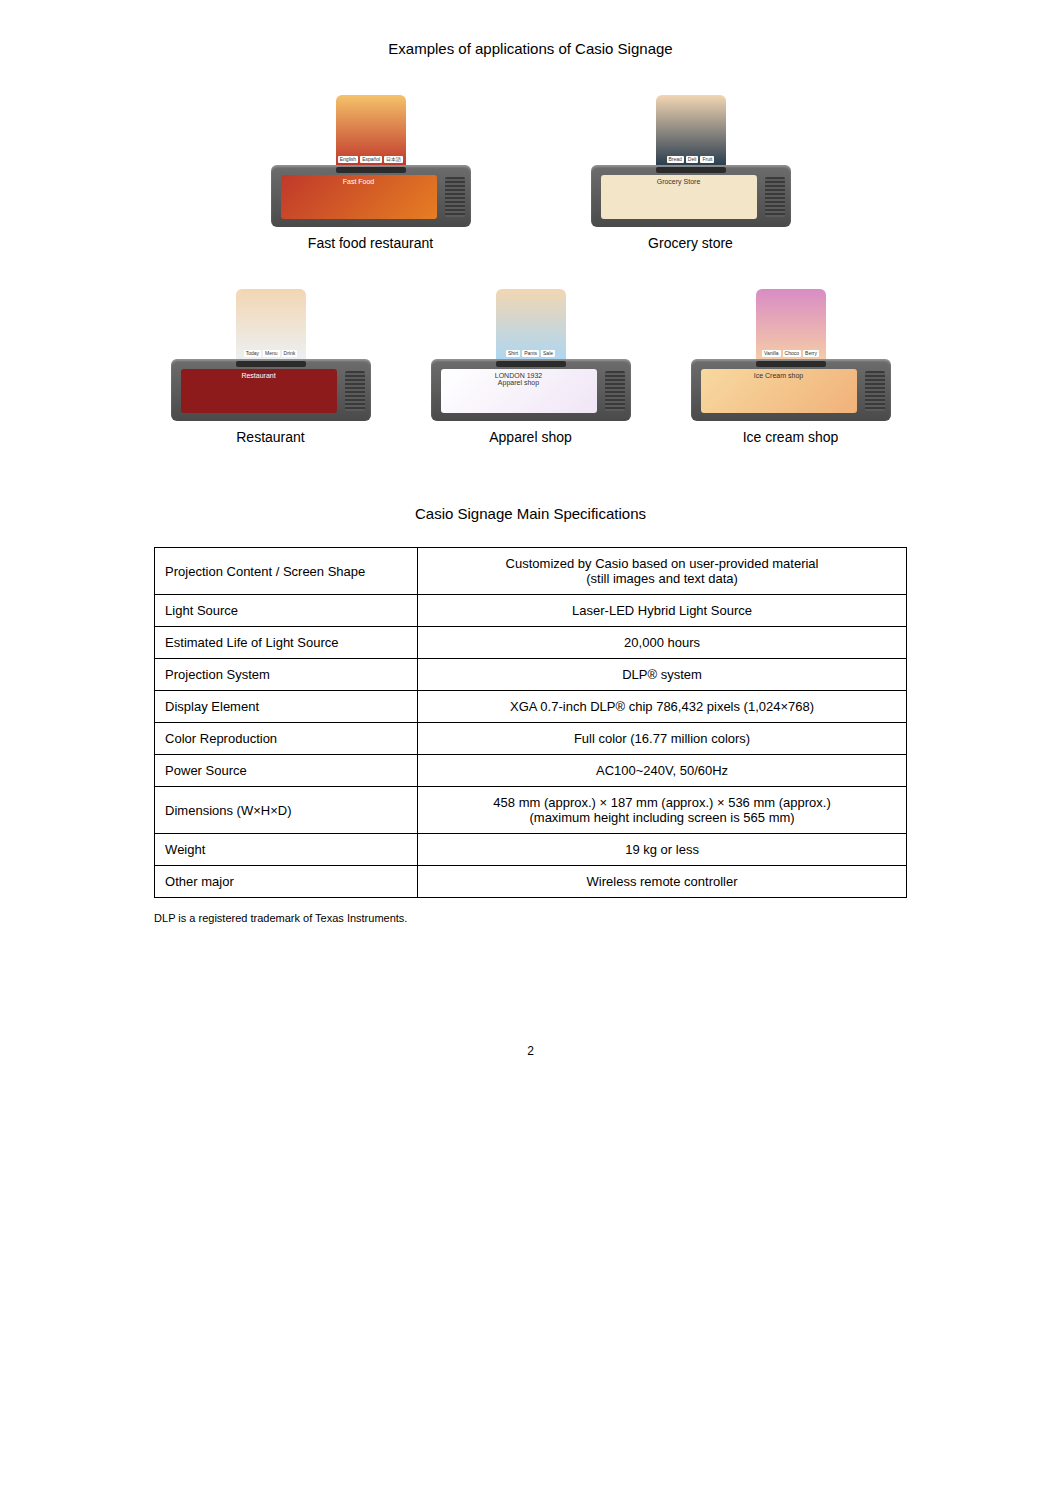Examples of applications of Casio Signage
English Español 日本語
Fast Food
Fast food restaurant
Bread Deli Fruit
Grocery Store
Grocery store
Today Menu Drink
Restaurant
Restaurant
Shirt Pants Sale
LONDON 1932
Apparel shop
Apparel shop
Vanilla Choco Berry
Ice Cream shop
Ice cream shop
Casio Signage Main Specifications
| Projection Content / Screen Shape | Customized by Casio based on user-provided material (still images and text data) |
| Light Source | Laser-LED Hybrid Light Source |
| Estimated Life of Light Source | 20,000 hours |
| Projection System | DLP® system |
| Display Element | XGA 0.7-inch DLP® chip 786,432 pixels (1,024×768) |
| Color Reproduction | Full color (16.77 million colors) |
| Power Source | AC100~240V, 50/60Hz |
| Dimensions (W×H×D) | 458 mm (approx.) × 187 mm (approx.) × 536 mm (approx.) (maximum height including screen is 565 mm) |
| Weight | 19 kg or less |
| Other major | Wireless remote controller |
DLP is a registered trademark of Texas Instruments.
2